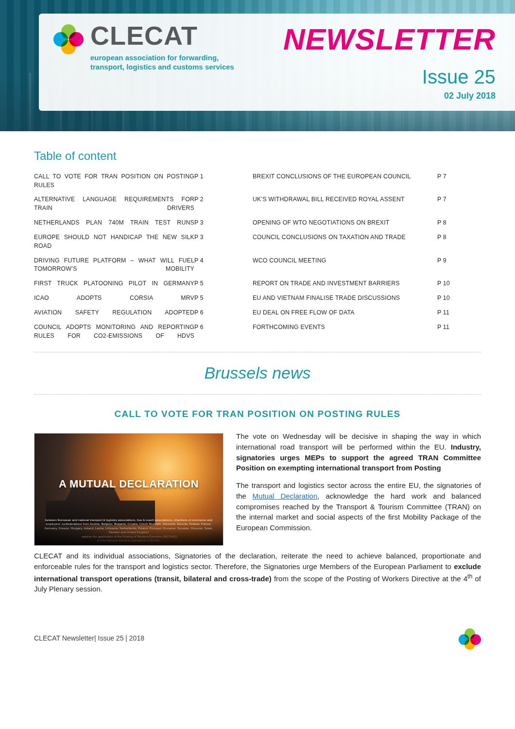CLECAT
european association for forwarding,
transport, logistics and customs services
NEWSLETTER
Issue 25
02 July 2018
Table of content
| CALL TO VOTE FOR TRAN POSITION ON POSTING RULES | P 1 | | BREXIT CONCLUSIONS OF THE EUROPEAN COUNCIL | P 7 |
| ALTERNATIVE LANGUAGE REQUIREMENTS FOR TRAIN DRIVERS | P 2 | | UK’S WITHDRAWAL BILL RECEIVED ROYAL ASSENT | P 7 |
| NETHERLANDS PLAN 740M TRAIN TEST RUNS | P 3 | | OPENING OF WTO NEGOTIATIONS ON BREXIT | P 8 |
| EUROPE SHOULD NOT HANDICAP THE NEW SILK ROAD | P 3 | | COUNCIL CONCLUSIONS ON TAXATION AND TRADE | P 8 |
| DRIVING FUTURE PLATFORM – WHAT WILL FUEL TOMORROW’S MOBILITY | P 4 | | WCO COUNCIL MEETING | P 9 |
| FIRST TRUCK PLATOONING PILOT IN GERMANY | P 5 | | REPORT ON TRADE AND INVESTMENT BARRIERS | P 10 |
| ICAO ADOPTS CORSIA MRV | P 5 | | EU AND VIETNAM FINALISE TRADE DISCUSSIONS | P 10 |
| AVIATION SAFETY REGULATION ADOPTED | P 6 | | EU DEAL ON FREE FLOW OF DATA | P 11 |
| COUNCIL ADOPTS MONITORING AND REPORTING RULES FOR CO2-EMISSIONS OF HDVS | P 6 | | FORTHCOMING EVENTS | P 11 |
Brussels news
CALL TO VOTE FOR TRAN POSITION ON POSTING RULES
A MUTUAL DECLARATION
between European and national transport & logistics associations, bus & coach associations, chambers of commerce and employers’ confederations from Austria, Belgium, Bulgaria, Croatia, Czech Republic, Denmark, Estonia, Finland, France, Germany, Greece, Hungary, Ireland, Latvia, Lithuania, Netherlands, Poland, Portugal, Romania, Slovakia, Slovenia, Spain, Sweden and United Kingdom
- against the application of the Posting of Workers Directive (96/71/EC)
to international transport operations in the EU.
The vote on Wednesday will be decisive in shaping the way in which international road transport will be performed within the EU. Industry, signatories urges MEPs to support the agreed TRAN Committee Position on exempting international transport from Posting
The transport and logistics sector across the entire EU, the signatories of the Mutual Declaration, acknowledge the hard work and balanced compromises reached by the Transport & Tourism Committee (TRAN) on the internal market and social aspects of the first Mobility Package of the European Commission.
CLECAT and its individual associations, Signatories of the declaration, reiterate the need to achieve balanced, proportionate and enforceable rules for the transport and logistics sector. Therefore, the Signatories urge Members of the European Parliament to exclude international transport operations (transit, bilateral and cross-trade) from the scope of the Posting of Workers Directive at the 4th of July Plenary session.
CLECAT Newsletter| Issue 25 | 2018